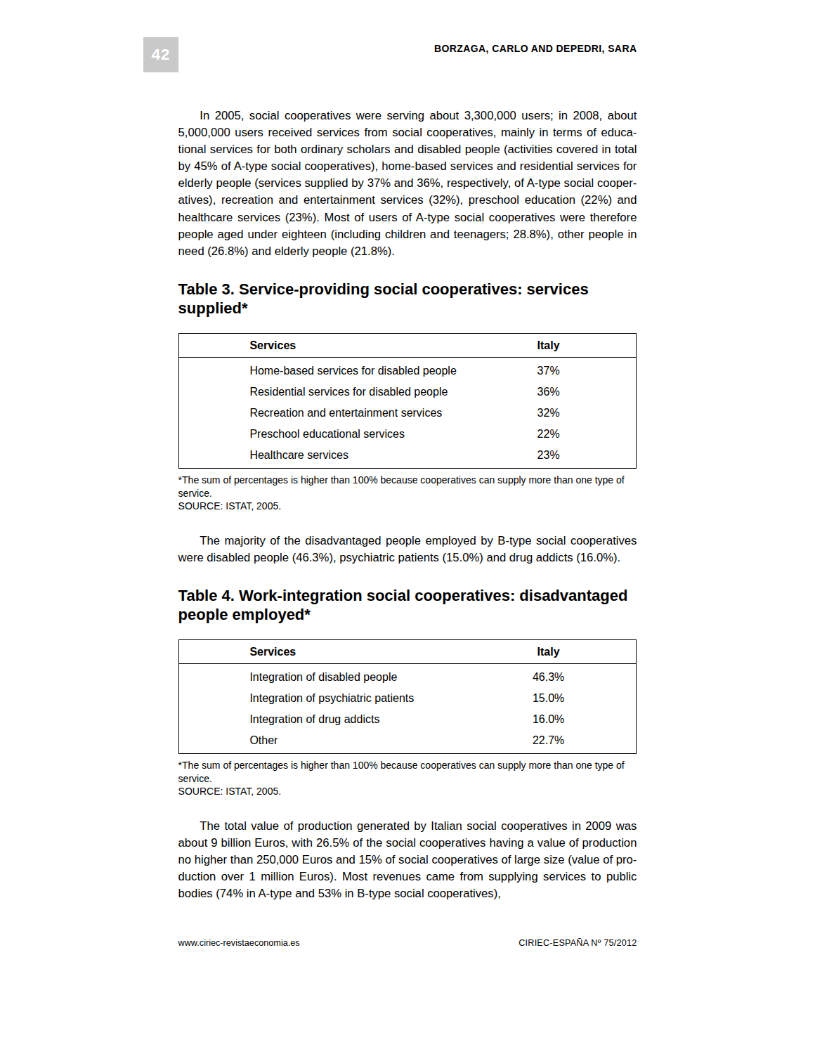42
BORZAGA, CARLO AND DEPEDRI, SARA
In 2005, social cooperatives were serving about 3,300,000 users; in 2008, about 5,000,000 users received services from social cooperatives, mainly in terms of educational services for both ordinary scholars and disabled people (activities covered in total by 45% of A-type social cooperatives), home-based services and residential services for elderly people (services supplied by 37% and 36%, respectively, of A-type social cooperatives), recreation and entertainment services (32%), preschool education (22%) and healthcare services (23%). Most of users of A-type social cooperatives were therefore people aged under eighteen (including children and teenagers; 28.8%), other people in need (26.8%) and elderly people (21.8%).
Table 3. Service-providing social cooperatives: services supplied*
| Services | Italy |
| --- | --- |
| Home-based services for disabled people | 37% |
| Residential services for disabled people | 36% |
| Recreation and entertainment services | 32% |
| Preschool educational services | 22% |
| Healthcare services | 23% |
*The sum of percentages is higher than 100% because cooperatives can supply more than one type of service.
SOURCE: ISTAT, 2005.
The majority of the disadvantaged people employed by B-type social cooperatives were disabled people (46.3%), psychiatric patients (15.0%) and drug addicts (16.0%).
Table 4. Work-integration social cooperatives: disadvantaged people employed*
| Services | Italy |
| --- | --- |
| Integration of disabled people | 46.3% |
| Integration of psychiatric patients | 15.0% |
| Integration of drug addicts | 16.0% |
| Other | 22.7% |
*The sum of percentages is higher than 100% because cooperatives can supply more than one type of service.
SOURCE: ISTAT, 2005.
The total value of production generated by Italian social cooperatives in 2009 was about 9 billion Euros, with 26.5% of the social cooperatives having a value of production no higher than 250,000 Euros and 15% of social cooperatives of large size (value of production over 1 million Euros). Most revenues came from supplying services to public bodies (74% in A-type and 53% in B-type social cooperatives),
www.ciriec-revistaeconomia.es
CIRIEC-ESPAÑA Nº 75/2012